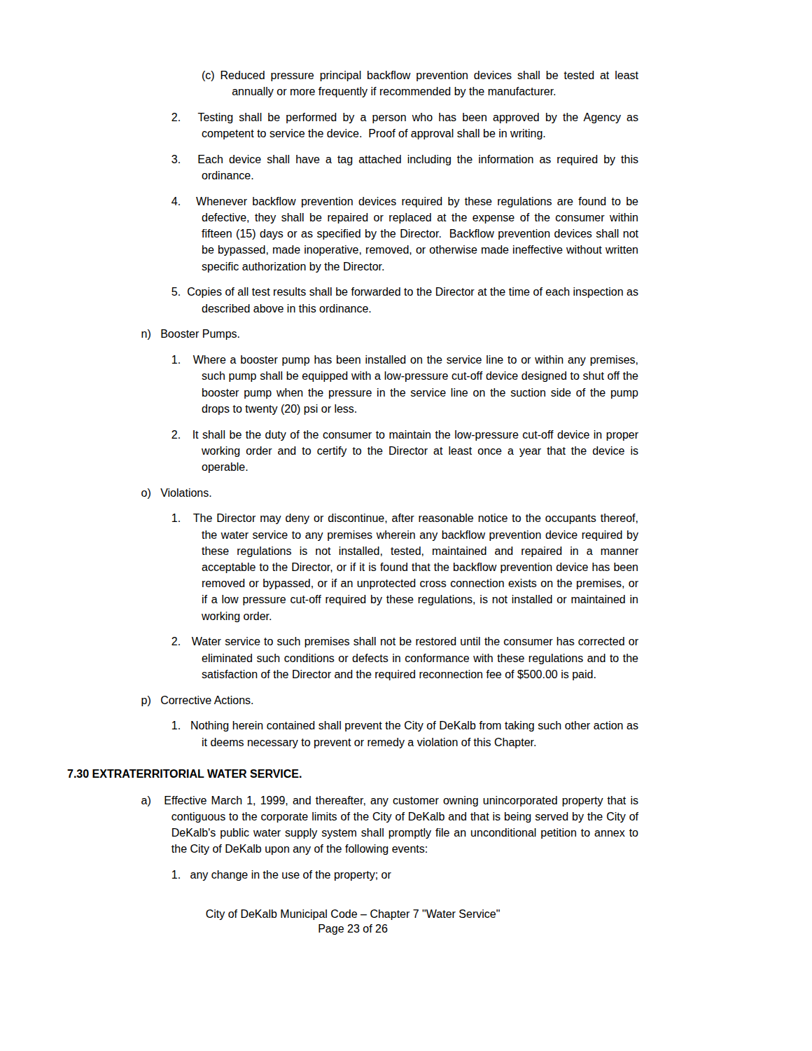(c) Reduced pressure principal backflow prevention devices shall be tested at least annually or more frequently if recommended by the manufacturer.
2. Testing shall be performed by a person who has been approved by the Agency as competent to service the device. Proof of approval shall be in writing.
3. Each device shall have a tag attached including the information as required by this ordinance.
4. Whenever backflow prevention devices required by these regulations are found to be defective, they shall be repaired or replaced at the expense of the consumer within fifteen (15) days or as specified by the Director. Backflow prevention devices shall not be bypassed, made inoperative, removed, or otherwise made ineffective without written specific authorization by the Director.
5. Copies of all test results shall be forwarded to the Director at the time of each inspection as described above in this ordinance.
n) Booster Pumps.
1. Where a booster pump has been installed on the service line to or within any premises, such pump shall be equipped with a low-pressure cut-off device designed to shut off the booster pump when the pressure in the service line on the suction side of the pump drops to twenty (20) psi or less.
2. It shall be the duty of the consumer to maintain the low-pressure cut-off device in proper working order and to certify to the Director at least once a year that the device is operable.
o) Violations.
1. The Director may deny or discontinue, after reasonable notice to the occupants thereof, the water service to any premises wherein any backflow prevention device required by these regulations is not installed, tested, maintained and repaired in a manner acceptable to the Director, or if it is found that the backflow prevention device has been removed or bypassed, or if an unprotected cross connection exists on the premises, or if a low pressure cut-off required by these regulations, is not installed or maintained in working order.
2. Water service to such premises shall not be restored until the consumer has corrected or eliminated such conditions or defects in conformance with these regulations and to the satisfaction of the Director and the required reconnection fee of $500.00 is paid.
p) Corrective Actions.
1. Nothing herein contained shall prevent the City of DeKalb from taking such other action as it deems necessary to prevent or remedy a violation of this Chapter.
7.30 EXTRATERRITORIAL WATER SERVICE.
a) Effective March 1, 1999, and thereafter, any customer owning unincorporated property that is contiguous to the corporate limits of the City of DeKalb and that is being served by the City of DeKalb's public water supply system shall promptly file an unconditional petition to annex to the City of DeKalb upon any of the following events:
1. any change in the use of the property; or
City of DeKalb Municipal Code – Chapter 7 "Water Service"
Page 23 of 26